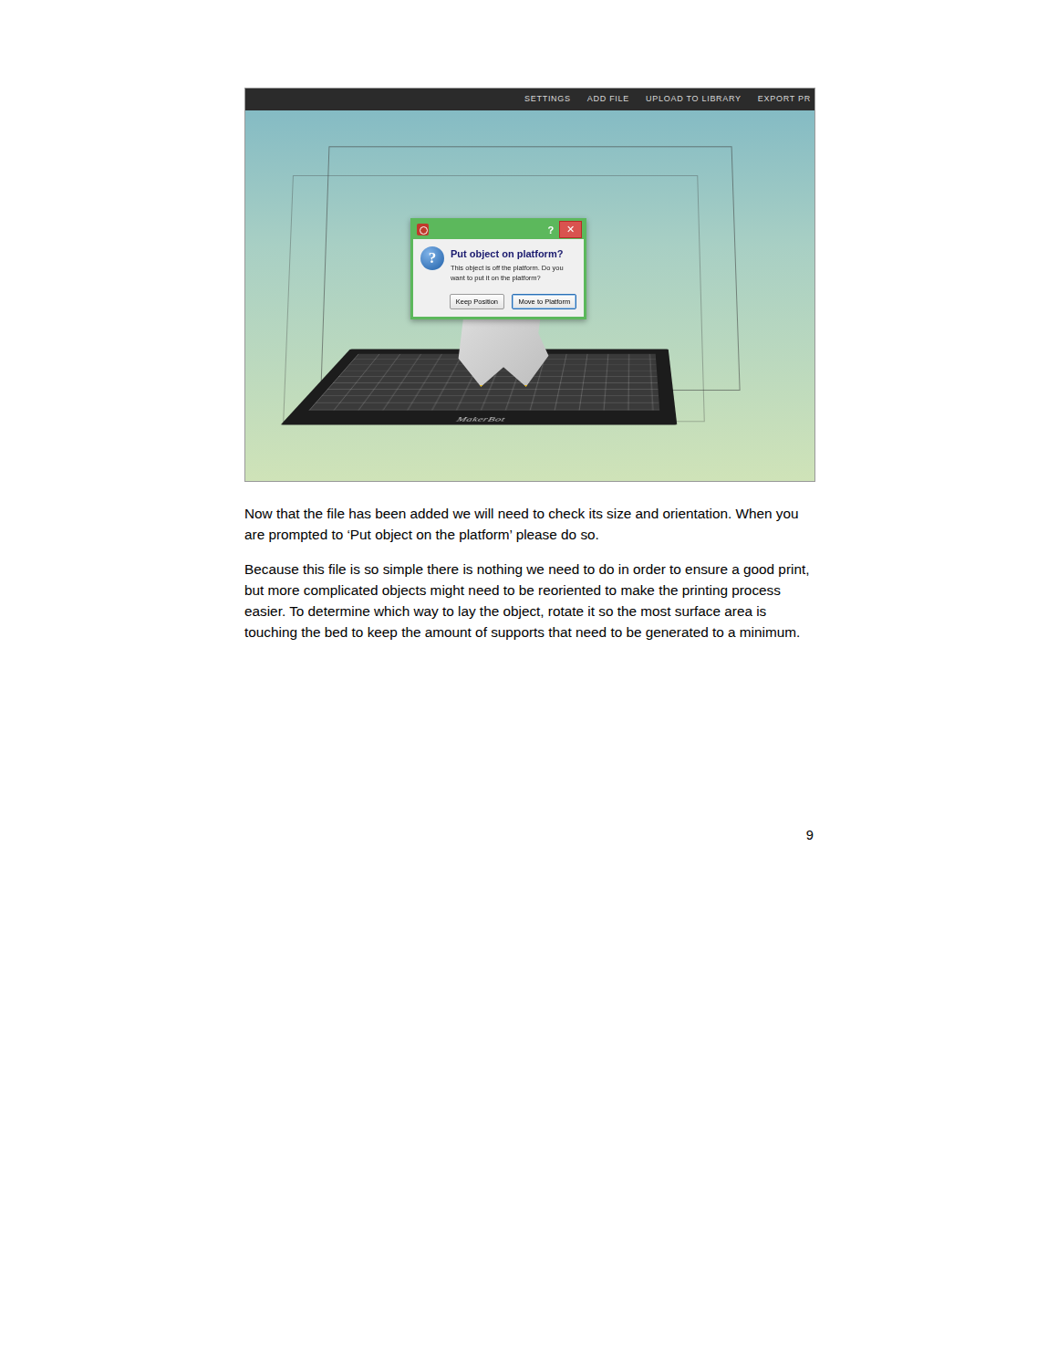SETTINGS ADD FILE UPLOAD TO LIBRARY EXPORT PR
MakerBot
?
✕
?
Put object on platform?
This object is off the platform. Do you want to put it on the platform?
Keep Position Move to Platform
Now that the file has been added we will need to check its size and orientation. When you are prompted to ‘Put object on the platform’ please do so.
Because this file is so simple there is nothing we need to do in order to ensure a good print, but more complicated objects might need to be reoriented to make the printing process easier. To determine which way to lay the object, rotate it so the most surface area is touching the bed to keep the amount of supports that need to be generated to a minimum.
9